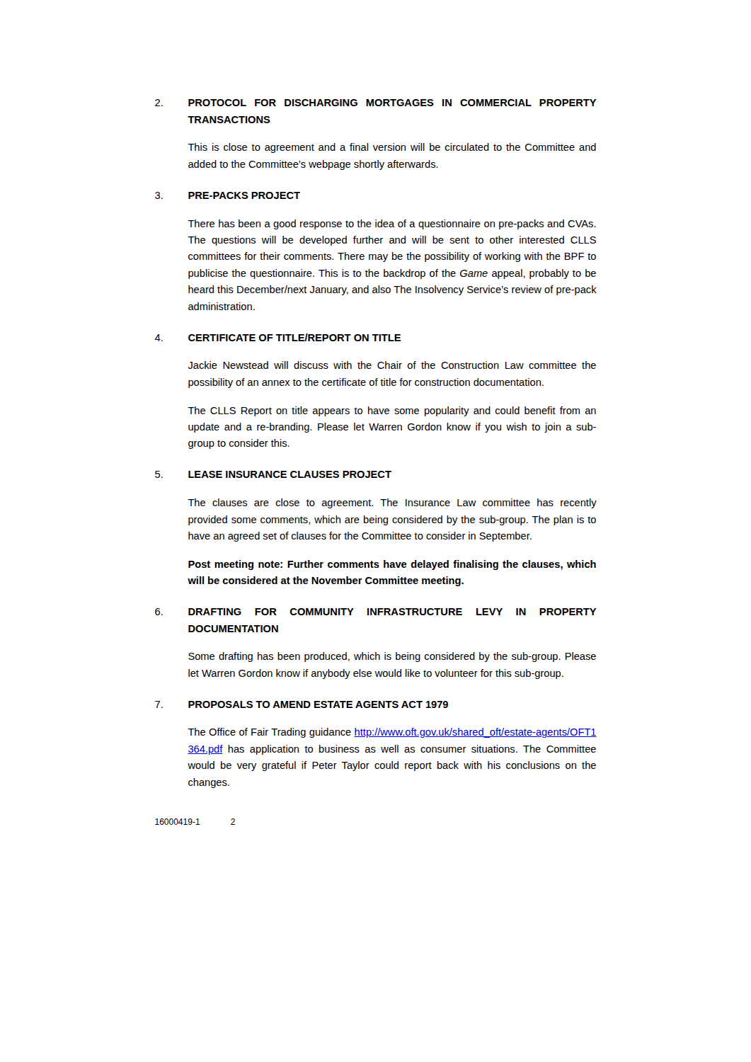2.
PROTOCOL FOR DISCHARGING MORTGAGES IN COMMERCIAL PROPERTY TRANSACTIONS
This is close to agreement and a final version will be circulated to the Committee and added to the Committee’s webpage shortly afterwards.
3.
PRE-PACKS PROJECT
There has been a good response to the idea of a questionnaire on pre-packs and CVAs. The questions will be developed further and will be sent to other interested CLLS committees for their comments. There may be the possibility of working with the BPF to publicise the questionnaire. This is to the backdrop of the Game appeal, probably to be heard this December/next January, and also The Insolvency Service’s review of pre-pack administration.
4.
CERTIFICATE OF TITLE/REPORT ON TITLE
Jackie Newstead will discuss with the Chair of the Construction Law committee the possibility of an annex to the certificate of title for construction documentation.
The CLLS Report on title appears to have some popularity and could benefit from an update and a re-branding. Please let Warren Gordon know if you wish to join a sub-group to consider this.
5.
LEASE INSURANCE CLAUSES PROJECT
The clauses are close to agreement. The Insurance Law committee has recently provided some comments, which are being considered by the sub-group. The plan is to have an agreed set of clauses for the Committee to consider in September.
Post meeting note: Further comments have delayed finalising the clauses, which will be considered at the November Committee meeting.
6.
DRAFTING FOR COMMUNITY INFRASTRUCTURE LEVY IN PROPERTY DOCUMENTATION
Some drafting has been produced, which is being considered by the sub-group. Please let Warren Gordon know if anybody else would like to volunteer for this sub-group.
7.
PROPOSALS TO AMEND ESTATE AGENTS ACT 1979
The Office of Fair Trading guidance http://www.oft.gov.uk/shared_oft/estate-agents/OFT1364.pdf has application to business as well as consumer situations. The Committee would be very grateful if Peter Taylor could report back with his conclusions on the changes.
16000419-1
2